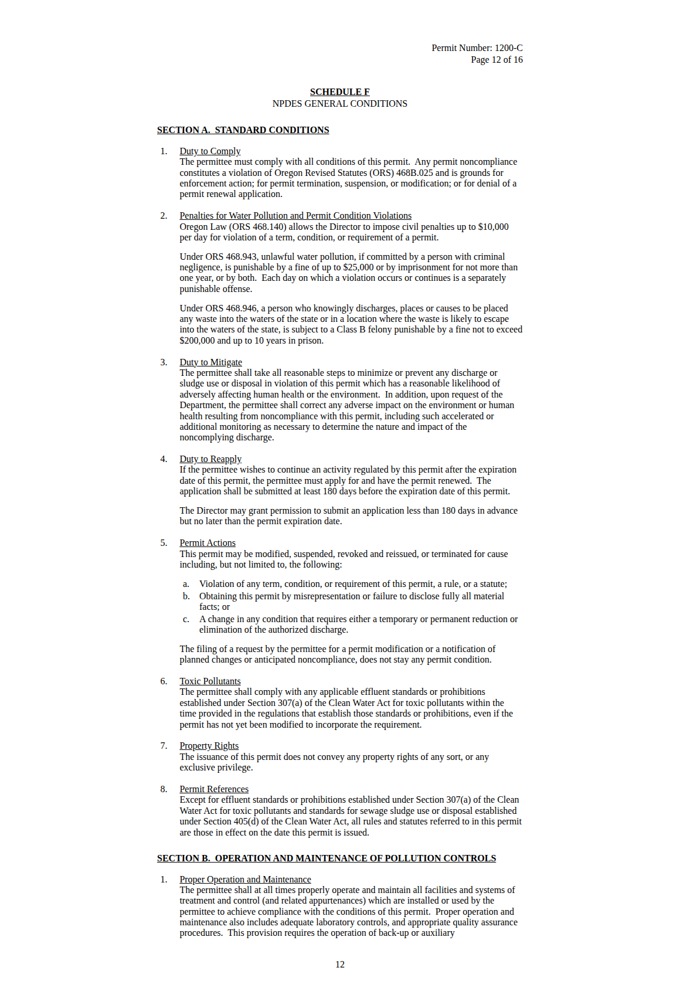Permit Number: 1200-C
Page 12 of 16
SCHEDULE F
NPDES GENERAL CONDITIONS
SECTION A. STANDARD CONDITIONS
1. Duty to Comply
The permittee must comply with all conditions of this permit. Any permit noncompliance constitutes a violation of Oregon Revised Statutes (ORS) 468B.025 and is grounds for enforcement action; for permit termination, suspension, or modification; or for denial of a permit renewal application.
2. Penalties for Water Pollution and Permit Condition Violations
Oregon Law (ORS 468.140) allows the Director to impose civil penalties up to $10,000 per day for violation of a term, condition, or requirement of a permit.
Under ORS 468.943, unlawful water pollution, if committed by a person with criminal negligence, is punishable by a fine of up to $25,000 or by imprisonment for not more than one year, or by both. Each day on which a violation occurs or continues is a separately punishable offense.
Under ORS 468.946, a person who knowingly discharges, places or causes to be placed any waste into the waters of the state or in a location where the waste is likely to escape into the waters of the state, is subject to a Class B felony punishable by a fine not to exceed $200,000 and up to 10 years in prison.
3. Duty to Mitigate
The permittee shall take all reasonable steps to minimize or prevent any discharge or sludge use or disposal in violation of this permit which has a reasonable likelihood of adversely affecting human health or the environment. In addition, upon request of the Department, the permittee shall correct any adverse impact on the environment or human health resulting from noncompliance with this permit, including such accelerated or additional monitoring as necessary to determine the nature and impact of the noncomplying discharge.
4. Duty to Reapply
If the permittee wishes to continue an activity regulated by this permit after the expiration date of this permit, the permittee must apply for and have the permit renewed. The application shall be submitted at least 180 days before the expiration date of this permit.
The Director may grant permission to submit an application less than 180 days in advance but no later than the permit expiration date.
5. Permit Actions
This permit may be modified, suspended, revoked and reissued, or terminated for cause including, but not limited to, the following:
a. Violation of any term, condition, or requirement of this permit, a rule, or a statute;
b. Obtaining this permit by misrepresentation or failure to disclose fully all material facts; or
c. A change in any condition that requires either a temporary or permanent reduction or elimination of the authorized discharge.
The filing of a request by the permittee for a permit modification or a notification of planned changes or anticipated noncompliance, does not stay any permit condition.
6. Toxic Pollutants
The permittee shall comply with any applicable effluent standards or prohibitions established under Section 307(a) of the Clean Water Act for toxic pollutants within the time provided in the regulations that establish those standards or prohibitions, even if the permit has not yet been modified to incorporate the requirement.
7. Property Rights
The issuance of this permit does not convey any property rights of any sort, or any exclusive privilege.
8. Permit References
Except for effluent standards or prohibitions established under Section 307(a) of the Clean Water Act for toxic pollutants and standards for sewage sludge use or disposal established under Section 405(d) of the Clean Water Act, all rules and statutes referred to in this permit are those in effect on the date this permit is issued.
SECTION B. OPERATION AND MAINTENANCE OF POLLUTION CONTROLS
1. Proper Operation and Maintenance
The permittee shall at all times properly operate and maintain all facilities and systems of treatment and control (and related appurtenances) which are installed or used by the permittee to achieve compliance with the conditions of this permit. Proper operation and maintenance also includes adequate laboratory controls, and appropriate quality assurance procedures. This provision requires the operation of back-up or auxiliary
12